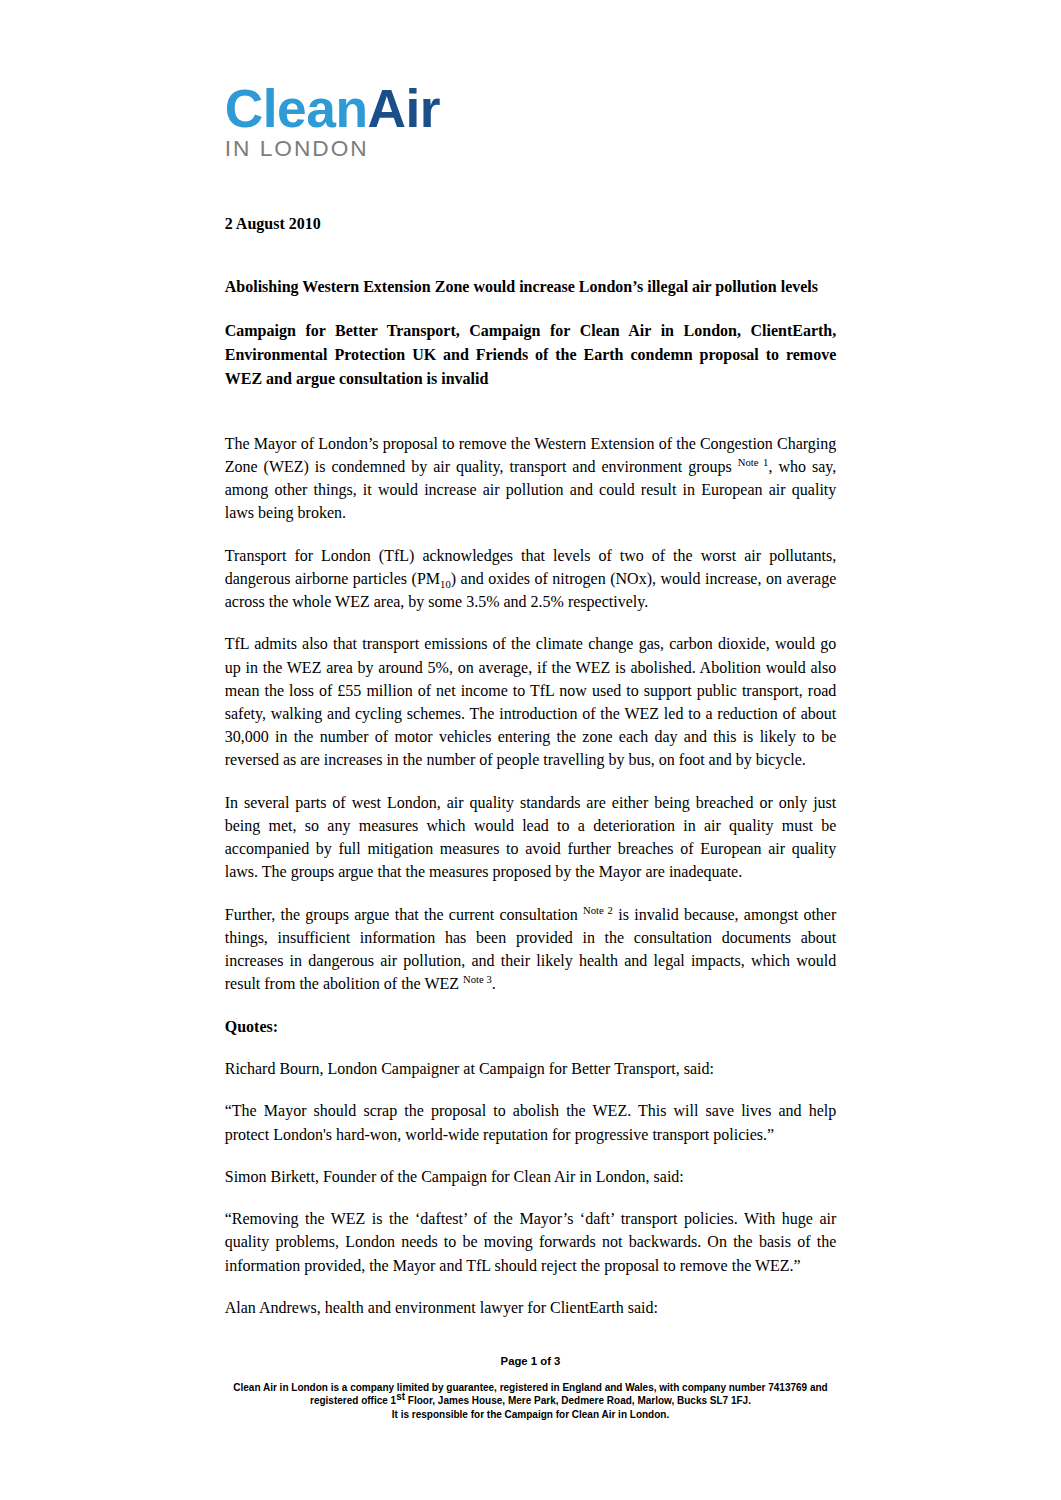Clean Air IN LONDON
2 August 2010
Abolishing Western Extension Zone would increase London’s illegal air pollution levels
Campaign for Better Transport, Campaign for Clean Air in London, ClientEarth, Environmental Protection UK and Friends of the Earth condemn proposal to remove WEZ and argue consultation is invalid
The Mayor of London’s proposal to remove the Western Extension of the Congestion Charging Zone (WEZ) is condemned by air quality, transport and environment groups Note 1, who say, among other things, it would increase air pollution and could result in European air quality laws being broken.
Transport for London (TfL) acknowledges that levels of two of the worst air pollutants, dangerous airborne particles (PM10) and oxides of nitrogen (NOx), would increase, on average across the whole WEZ area, by some 3.5% and 2.5% respectively.
TfL admits also that transport emissions of the climate change gas, carbon dioxide, would go up in the WEZ area by around 5%, on average, if the WEZ is abolished. Abolition would also mean the loss of £55 million of net income to TfL now used to support public transport, road safety, walking and cycling schemes. The introduction of the WEZ led to a reduction of about 30,000 in the number of motor vehicles entering the zone each day and this is likely to be reversed as are increases in the number of people travelling by bus, on foot and by bicycle.
In several parts of west London, air quality standards are either being breached or only just being met, so any measures which would lead to a deterioration in air quality must be accompanied by full mitigation measures to avoid further breaches of European air quality laws. The groups argue that the measures proposed by the Mayor are inadequate.
Further, the groups argue that the current consultation Note 2 is invalid because, amongst other things, insufficient information has been provided in the consultation documents about increases in dangerous air pollution, and their likely health and legal impacts, which would result from the abolition of the WEZ Note 3.
Quotes:
Richard Bourn, London Campaigner at Campaign for Better Transport, said:
“The Mayor should scrap the proposal to abolish the WEZ. This will save lives and help protect London's hard-won, world-wide reputation for progressive transport policies.”
Simon Birkett, Founder of the Campaign for Clean Air in London, said:
“Removing the WEZ is the ‘daftest’ of the Mayor’s ‘daft’ transport policies. With huge air quality problems, London needs to be moving forwards not backwards. On the basis of the information provided, the Mayor and TfL should reject the proposal to remove the WEZ.”
Alan Andrews, health and environment lawyer for ClientEarth said:
Page 1 of 3
Clean Air in London is a company limited by guarantee, registered in England and Wales, with company number 7413769 and registered office 1st Floor, James House, Mere Park, Dedmere Road, Marlow, Bucks SL7 1FJ. It is responsible for the Campaign for Clean Air in London.